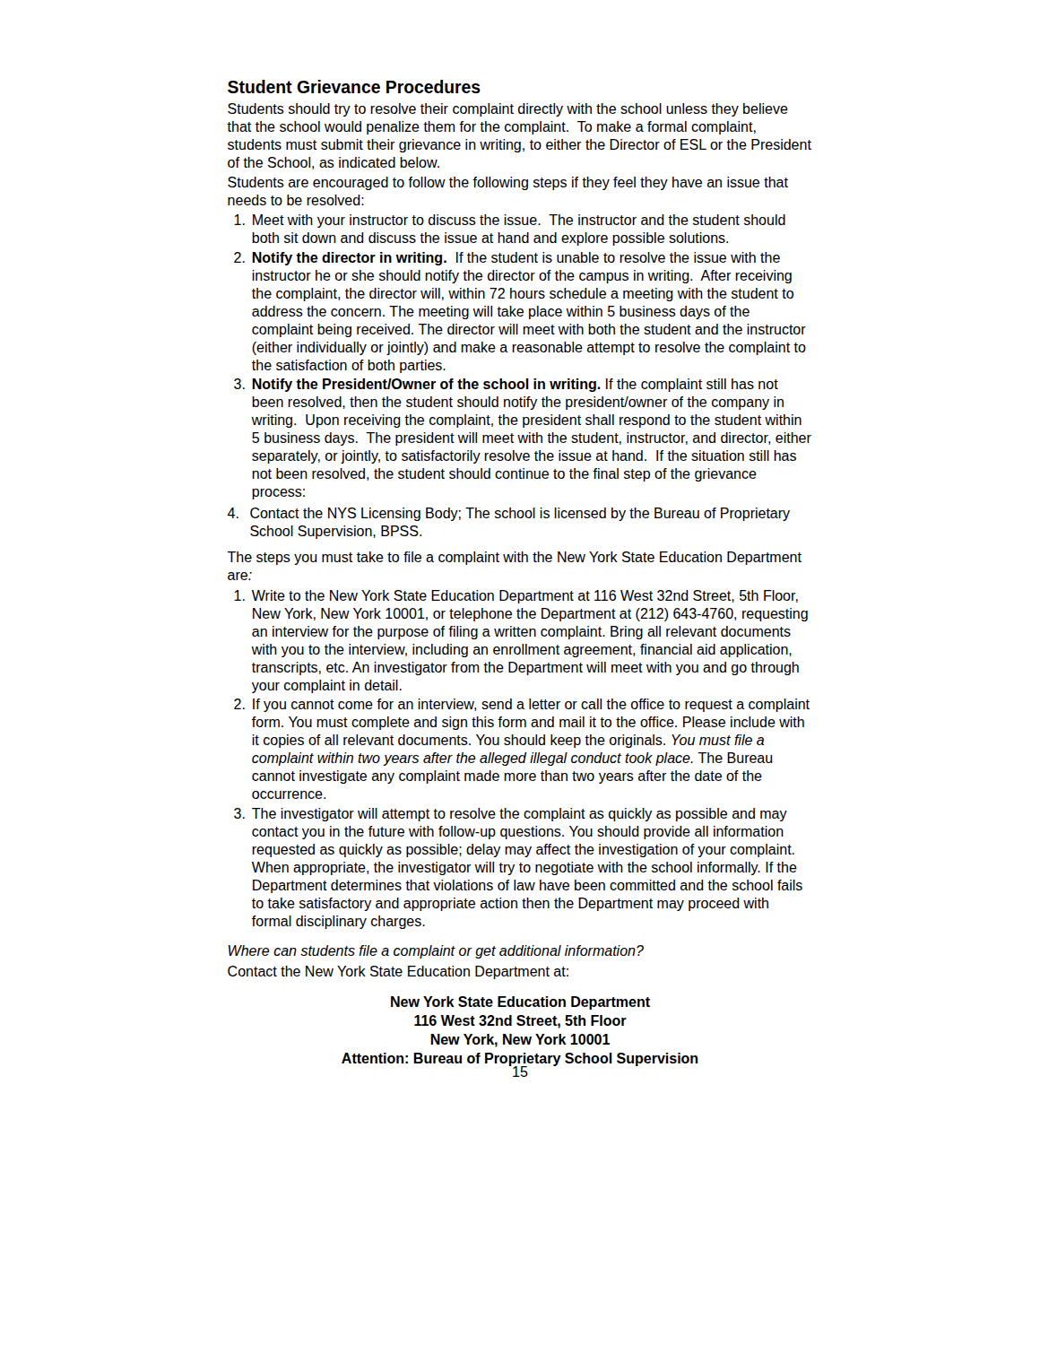Student Grievance Procedures
Students should try to resolve their complaint directly with the school unless they believe that the school would penalize them for the complaint. To make a formal complaint, students must submit their grievance in writing, to either the Director of ESL or the President of the School, as indicated below.
Students are encouraged to follow the following steps if they feel they have an issue that needs to be resolved:
Meet with your instructor to discuss the issue. The instructor and the student should both sit down and discuss the issue at hand and explore possible solutions.
Notify the director in writing. If the student is unable to resolve the issue with the instructor he or she should notify the director of the campus in writing. After receiving the complaint, the director will, within 72 hours schedule a meeting with the student to address the concern. The meeting will take place within 5 business days of the complaint being received. The director will meet with both the student and the instructor (either individually or jointly) and make a reasonable attempt to resolve the complaint to the satisfaction of both parties.
Notify the President/Owner of the school in writing. If the complaint still has not been resolved, then the student should notify the president/owner of the company in writing. Upon receiving the complaint, the president shall respond to the student within 5 business days. The president will meet with the student, instructor, and director, either separately, or jointly, to satisfactorily resolve the issue at hand. If the situation still has not been resolved, the student should continue to the final step of the grievance process:
4. Contact the NYS Licensing Body; The school is licensed by the Bureau of Proprietary School Supervision, BPSS.
The steps you must take to file a complaint with the New York State Education Department are:
Write to the New York State Education Department at 116 West 32nd Street, 5th Floor, New York, New York 10001, or telephone the Department at (212) 643-4760, requesting an interview for the purpose of filing a written complaint. Bring all relevant documents with you to the interview, including an enrollment agreement, financial aid application, transcripts, etc. An investigator from the Department will meet with you and go through your complaint in detail.
If you cannot come for an interview, send a letter or call the office to request a complaint form. You must complete and sign this form and mail it to the office. Please include with it copies of all relevant documents. You should keep the originals. You must file a complaint within two years after the alleged illegal conduct took place. The Bureau cannot investigate any complaint made more than two years after the date of the occurrence.
The investigator will attempt to resolve the complaint as quickly as possible and may contact you in the future with follow-up questions. You should provide all information requested as quickly as possible; delay may affect the investigation of your complaint. When appropriate, the investigator will try to negotiate with the school informally. If the Department determines that violations of law have been committed and the school fails to take satisfactory and appropriate action then the Department may proceed with formal disciplinary charges.
Where can students file a complaint or get additional information?
Contact the New York State Education Department at:
New York State Education Department
116 West 32nd Street, 5th Floor
New York, New York 10001
Attention: Bureau of Proprietary School Supervision
15